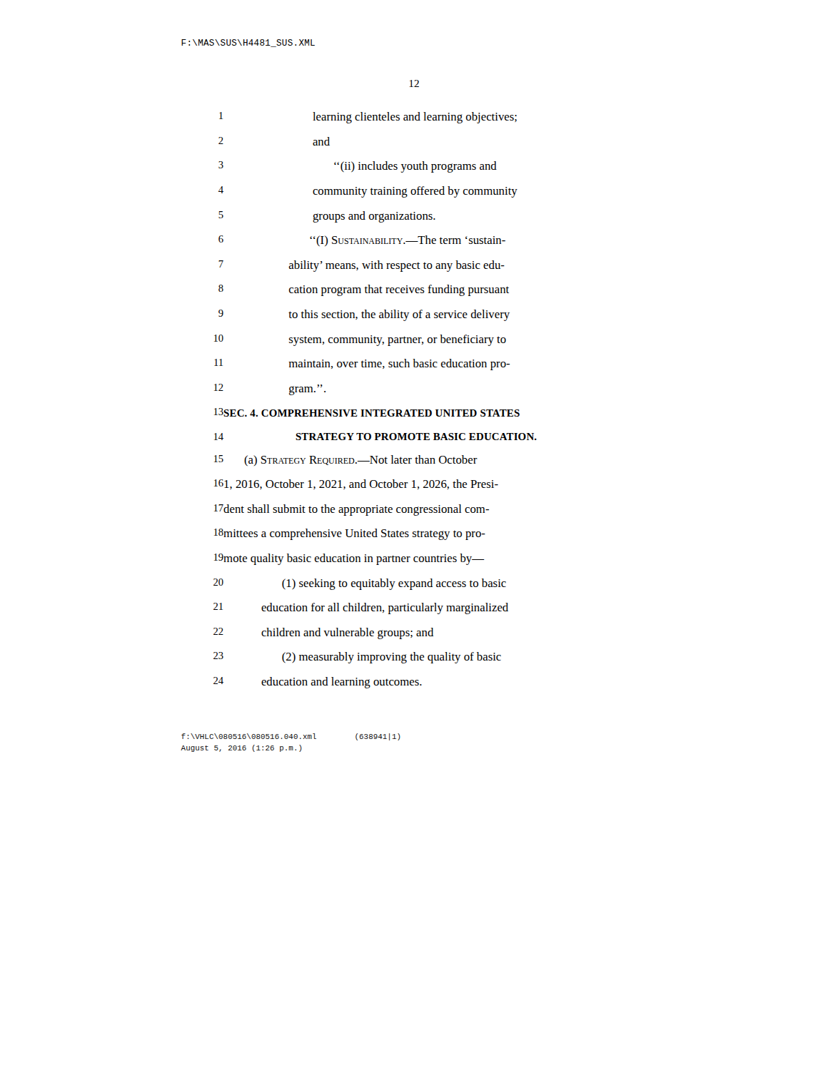F:\MAS\SUS\H4481_SUS.XML
12
| 1 | learning clienteles and learning objectives; |
| 2 | and |
| 3 | ‘‘(ii) includes youth programs and |
| 4 | community training offered by community |
| 5 | groups and organizations. |
| 6 | ‘‘(I) Sustainability. —The term ‘sustain- |
| 7 | ability’ means, with respect to any basic edu- |
| 8 | cation program that receives funding pursuant |
| 9 | to this section, the ability of a service delivery |
| 10 | system, community, partner, or beneficiary to |
| 11 | maintain, over time, such basic education pro- |
| 12 | gram.’’. |
| 13 | SEC. 4. COMPREHENSIVE INTEGRATED UNITED STATES |
| 14 | STRATEGY TO PROMOTE BASIC EDUCATION. |
| 15 | (a) Strategy Required. —Not later than October |
| 16 | 1, 2016, October 1, 2021, and October 1, 2026, the Presi- |
| 17 | dent shall submit to the appropriate congressional com- |
| 18 | mittees a comprehensive United States strategy to pro- |
| 19 | mote quality basic education in partner countries by— |
| 20 | (1) seeking to equitably expand access to basic |
| 21 | education for all children, particularly marginalized |
| 22 | children and vulnerable groups; and |
| 23 | (2) measurably improving the quality of basic |
| 24 | education and learning outcomes. |
f:\VHLC\080516\080516.040.xml (638941|1)
August 5, 2016 (1:26 p.m.)